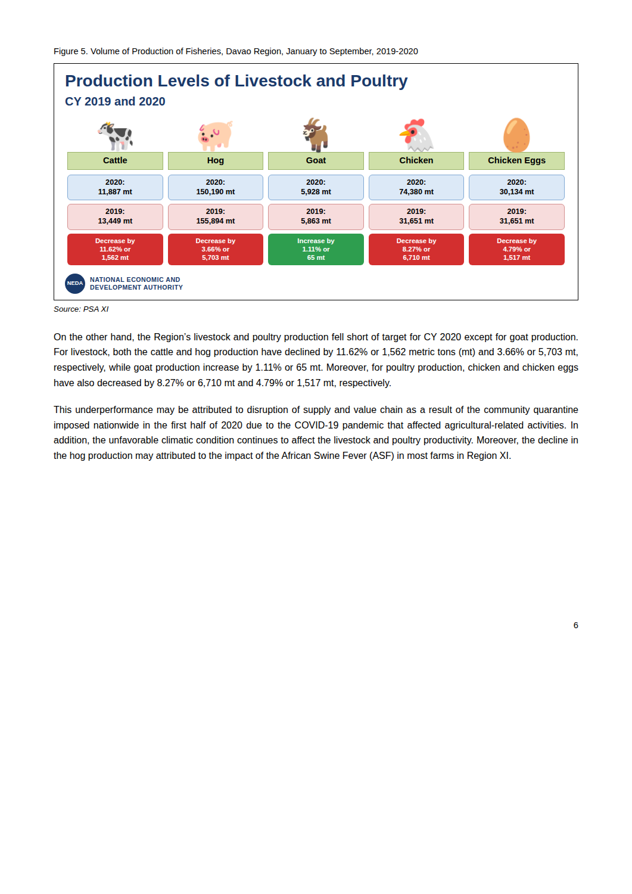Figure 5. Volume of Production of Fisheries, Davao Region, January to September, 2019-2020
Production Levels of Livestock and Poultry
CY 2019 and 2020
| 🐄 Cattle 2020: 11,887 mt 2019: 13,449 mt Decrease by 11.62% or 1,562 mt | 🐖 Hog 2020: 150,190 mt 2019: 155,894 mt Decrease by 3.66% or 5,703 mt | 🐐 Goat 2020: 5,928 mt 2019: 5,863 mt Increase by 1.11% or 65 mt | 🐔 Chicken 2020: 74,380 mt 2019: 31,651 mt Decrease by 8.27% or 6,710 mt | 🥚 Chicken Eggs 2020: 30,134 mt 2019: 31,651 mt Decrease by 4.79% or 1,517 mt |
NEDA
NATIONAL ECONOMIC AND
DEVELOPMENT AUTHORITY
Source: PSA XI
On the other hand, the Region’s livestock and poultry production fell short of target for CY 2020 except for goat production. For livestock, both the cattle and hog production have declined by 11.62% or 1,562 metric tons (mt) and 3.66% or 5,703 mt, respectively, while goat production increase by 1.11% or 65 mt. Moreover, for poultry production, chicken and chicken eggs have also decreased by 8.27% or 6,710 mt and 4.79% or 1,517 mt, respectively.
This underperformance may be attributed to disruption of supply and value chain as a result of the community quarantine imposed nationwide in the first half of 2020 due to the COVID-19 pandemic that affected agricultural-related activities. In addition, the unfavorable climatic condition continues to affect the livestock and poultry productivity. Moreover, the decline in the hog production may attributed to the impact of the African Swine Fever (ASF) in most farms in Region XI.
6